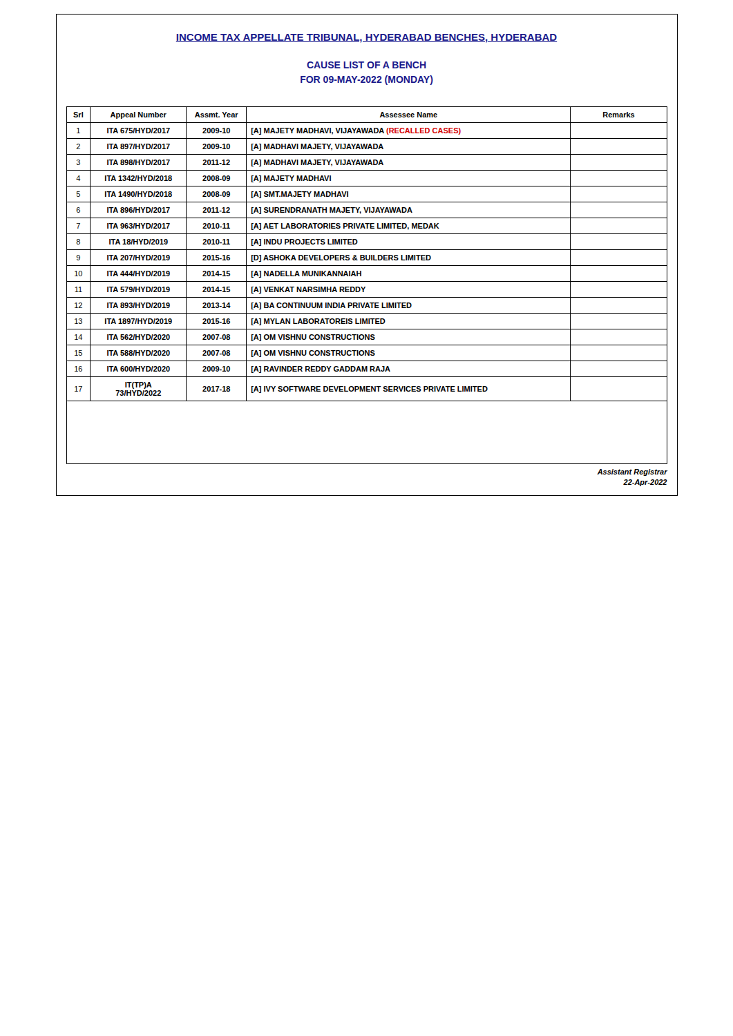INCOME TAX APPELLATE TRIBUNAL, HYDERABAD BENCHES, HYDERABAD
CAUSE LIST OF A BENCH
FOR 09-MAY-2022 (MONDAY)
| Srl | Appeal Number | Assmt. Year | Assessee Name | Remarks |
| --- | --- | --- | --- | --- |
| 1 | ITA 675/HYD/2017 | 2009-10 | [A] MAJETY MADHAVI, VIJAYAWADA (RECALLED CASES) | |
| 2 | ITA 897/HYD/2017 | 2009-10 | [A] MADHAVI MAJETY, VIJAYAWADA | |
| 3 | ITA 898/HYD/2017 | 2011-12 | [A] MADHAVI MAJETY, VIJAYAWADA | |
| 4 | ITA 1342/HYD/2018 | 2008-09 | [A] MAJETY MADHAVI | |
| 5 | ITA 1490/HYD/2018 | 2008-09 | [A] SMT.MAJETY MADHAVI | |
| 6 | ITA 896/HYD/2017 | 2011-12 | [A] SURENDRANATH MAJETY, VIJAYAWADA | |
| 7 | ITA 963/HYD/2017 | 2010-11 | [A] AET LABORATORIES PRIVATE LIMITED, MEDAK | |
| 8 | ITA 18/HYD/2019 | 2010-11 | [A] INDU PROJECTS LIMITED | |
| 9 | ITA 207/HYD/2019 | 2015-16 | [D] ASHOKA DEVELOPERS & BUILDERS LIMITED | |
| 10 | ITA 444/HYD/2019 | 2014-15 | [A] NADELLA MUNIKANNAIAH | |
| 11 | ITA 579/HYD/2019 | 2014-15 | [A] VENKAT NARSIMHA REDDY | |
| 12 | ITA 893/HYD/2019 | 2013-14 | [A] BA CONTINUUM INDIA PRIVATE LIMITED | |
| 13 | ITA 1897/HYD/2019 | 2015-16 | [A] MYLAN LABORATOREIS LIMITED | |
| 14 | ITA 562/HYD/2020 | 2007-08 | [A] OM VISHNU CONSTRUCTIONS | |
| 15 | ITA 588/HYD/2020 | 2007-08 | [A] OM VISHNU CONSTRUCTIONS | |
| 16 | ITA 600/HYD/2020 | 2009-10 | [A] RAVINDER REDDY GADDAM RAJA | |
| 17 | IT(TP)A 73/HYD/2022 | 2017-18 | [A] IVY SOFTWARE DEVELOPMENT SERVICES PRIVATE LIMITED | |
Assistant Registrar
22-Apr-2022